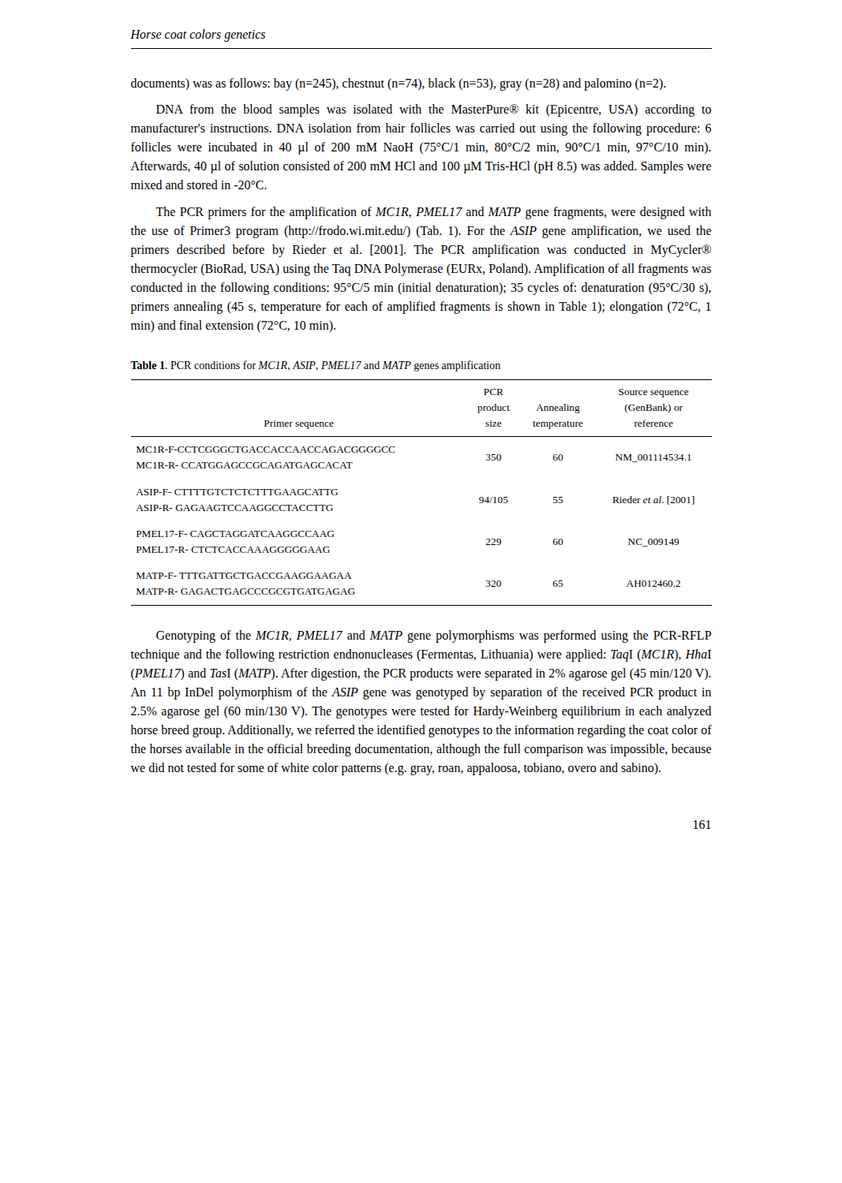Horse coat colors genetics
documents) was as follows: bay (n=245), chestnut (n=74), black (n=53), gray (n=28) and palomino (n=2).
DNA from the blood samples was isolated with the MasterPure® kit (Epicentre, USA) according to manufacturer's instructions. DNA isolation from hair follicles was carried out using the following procedure: 6 follicles were incubated in 40 µl of 200 mM NaoH (75°C/1 min, 80°C/2 min, 90°C/1 min, 97°C/10 min). Afterwards, 40 µl of solution consisted of 200 mM HCl and 100 µM Tris-HCl (pH 8.5) was added. Samples were mixed and stored in -20°C.
The PCR primers for the amplification of MC1R, PMEL17 and MATP gene fragments, were designed with the use of Primer3 program (http://frodo.wi.mit.edu/) (Tab. 1). For the ASIP gene amplification, we used the primers described before by Rieder et al. [2001]. The PCR amplification was conducted in MyCycler® thermocycler (BioRad, USA) using the Taq DNA Polymerase (EURx, Poland). Amplification of all fragments was conducted in the following conditions: 95°C/5 min (initial denaturation); 35 cycles of: denaturation (95°C/30 s), primers annealing (45 s, temperature for each of amplified fragments is shown in Table 1); elongation (72°C, 1 min) and final extension (72°C, 10 min).
Table 1. PCR conditions for MC1R, ASIP, PMEL17 and MATP genes amplification
| Primer sequence | PCR product size | Annealing temperature | Source sequence (GenBank) or reference |
| --- | --- | --- | --- |
| MC1R-F-CCTCGGGCTGACCACCAACCAGACGGGGCC MC1R-R- CCATGGAGCCGCAGATGAGCACAT | 350 | 60 | NM_001114534.1 |
| ASIP-F- CTTTTGTCTCTCTTTGAAGCATTG ASIP-R- GAGAAGTCCAAGGCCTACCTTG | 94/105 | 55 | Rieder et al . [2001] |
| PMEL17-F- CAGCTAGGATCAAGGCCAAG PMEL17-R- CTCTCACCAAAGGGGGAAG | 229 | 60 | NC_009149 |
| MATP-F- TTTGATTGCTGACCGAAGGAAGAA MATP-R- GAGACTGAGCCCGCGTGATGAGAG | 320 | 65 | AH012460.2 |
Genotyping of the MC1R, PMEL17 and MATP gene polymorphisms was performed using the PCR-RFLP technique and the following restriction endnonucleases (Fermentas, Lithuania) were applied: Taq I (MC1R), Hha I (PMEL17) and Tas I (MATP). After digestion, the PCR products were separated in 2% agarose gel (45 min/120 V). An 11 bp InDel polymorphism of the ASIP gene was genotyped by separation of the received PCR product in 2.5% agarose gel (60 min/130 V). The genotypes were tested for Hardy-Weinberg equilibrium in each analyzed horse breed group. Additionally, we referred the identified genotypes to the information regarding the coat color of the horses available in the official breeding documentation, although the full comparison was impossible, because we did not tested for some of white color patterns (e.g. gray, roan, appaloosa, tobiano, overo and sabino).
161